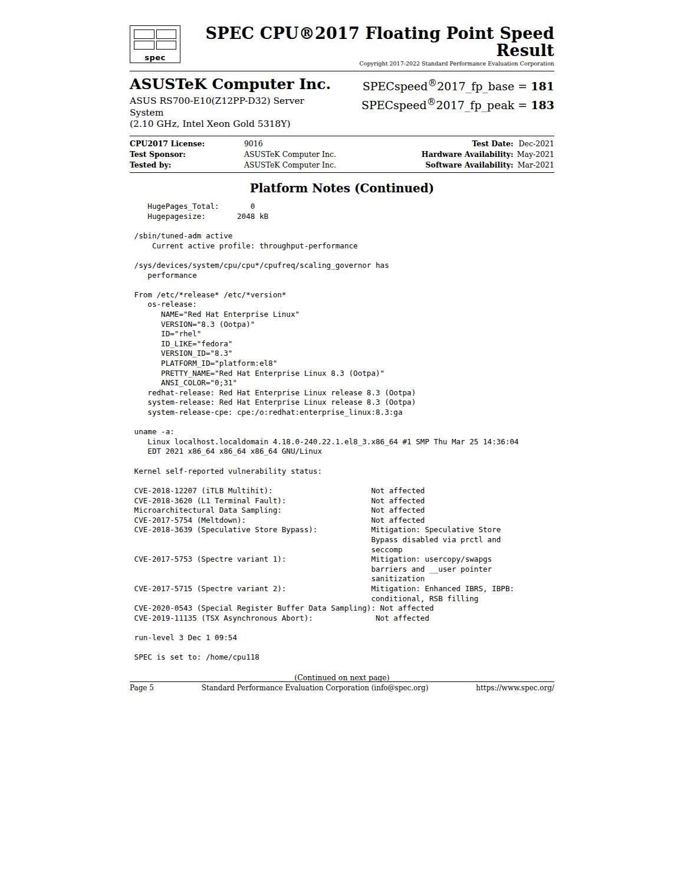spec
SPEC CPU®2017 Floating Point Speed Result
Copyright 2017-2022 Standard Performance Evaluation Corporation
ASUSTeK Computer Inc.
ASUS RS700-E10(Z12PP-D32) Server System
(2.10 GHz, Intel Xeon Gold 5318Y)
SPECspeed®2017_fp_base = 181
SPECspeed®2017_fp_peak = 183
| CPU2017 License: | 9016 | Test Date: | Dec-2021 |
| Test Sponsor: | ASUSTeK Computer Inc. | Hardware Availability: | May-2021 |
| Tested by: | ASUSTeK Computer Inc. | Software Availability: | Mar-2021 |
Platform Notes (Continued)
    HugePages_Total:       0
    Hugepagesize:       2048 kB

 /sbin/tuned-adm active
     Current active profile: throughput-performance

 /sys/devices/system/cpu/cpu*/cpufreq/scaling_governor has
    performance

 From /etc/*release* /etc/*version*
    os-release:
       NAME="Red Hat Enterprise Linux"
       VERSION="8.3 (Ootpa)"
       ID="rhel"
       ID_LIKE="fedora"
       VERSION_ID="8.3"
       PLATFORM_ID="platform:el8"
       PRETTY_NAME="Red Hat Enterprise Linux 8.3 (Ootpa)"
       ANSI_COLOR="0;31"
    redhat-release: Red Hat Enterprise Linux release 8.3 (Ootpa)
    system-release: Red Hat Enterprise Linux release 8.3 (Ootpa)
    system-release-cpe: cpe:/o:redhat:enterprise_linux:8.3:ga

 uname -a:
    Linux localhost.localdomain 4.18.0-240.22.1.el8_3.x86_64 #1 SMP Thu Mar 25 14:36:04
    EDT 2021 x86_64 x86_64 x86_64 GNU/Linux

 Kernel self-reported vulnerability status:

 CVE-2018-12207 (iTLB Multihit):                      Not affected
 CVE-2018-3620 (L1 Terminal Fault):                   Not affected
 Microarchitectural Data Sampling:                    Not affected
 CVE-2017-5754 (Meltdown):                            Not affected
 CVE-2018-3639 (Speculative Store Bypass):            Mitigation: Speculative Store
                                                      Bypass disabled via prctl and
                                                      seccomp
 CVE-2017-5753 (Spectre variant 1):                   Mitigation: usercopy/swapgs
                                                      barriers and __user pointer
                                                      sanitization
 CVE-2017-5715 (Spectre variant 2):                   Mitigation: Enhanced IBRS, IBPB:
                                                      conditional, RSB filling
 CVE-2020-0543 (Special Register Buffer Data Sampling): Not affected
 CVE-2019-11135 (TSX Asynchronous Abort):              Not affected

 run-level 3 Dec 1 09:54

 SPEC is set to: /home/cpu118
(Continued on next page)
Page 5
Standard Performance Evaluation Corporation (info@spec.org)
https://www.spec.org/